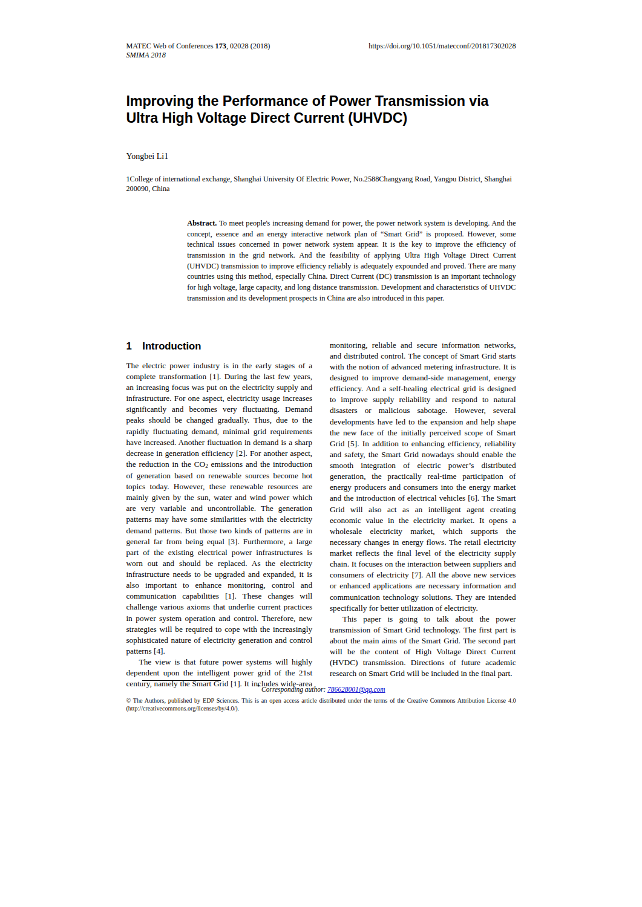MATEC Web of Conferences 173, 02028 (2018)
SMIMA 2018
https://doi.org/10.1051/matecconf/201817302028
Improving the Performance of Power Transmission via Ultra High Voltage Direct Current (UHVDC)
Yongbei Li1
1College of international exchange, Shanghai University Of Electric Power, No.2588Changyang Road, Yangpu District, Shanghai 200090, China
Abstract. To meet people's increasing demand for power, the power network system is developing. And the concept, essence and an energy interactive network plan of “Smart Grid” is proposed. However, some technical issues concerned in power network system appear. It is the key to improve the efficiency of transmission in the grid network. And the feasibility of applying Ultra High Voltage Direct Current (UHVDC) transmission to improve efficiency reliably is adequately expounded and proved. There are many countries using this method, especially China. Direct Current (DC) transmission is an important technology for high voltage, large capacity, and long distance transmission. Development and characteristics of UHVDC transmission and its development prospects in China are also introduced in this paper.
1 Introduction
The electric power industry is in the early stages of a complete transformation [1]. During the last few years, an increasing focus was put on the electricity supply and infrastructure. For one aspect, electricity usage increases significantly and becomes very fluctuating. Demand peaks should be changed gradually. Thus, due to the rapidly fluctuating demand, minimal grid requirements have increased. Another fluctuation in demand is a sharp decrease in generation efficiency [2]. For another aspect, the reduction in the CO2 emissions and the introduction of generation based on renewable sources become hot topics today. However, these renewable resources are mainly given by the sun, water and wind power which are very variable and uncontrollable. The generation patterns may have some similarities with the electricity demand patterns. But those two kinds of patterns are in general far from being equal [3]. Furthermore, a large part of the existing electrical power infrastructures is worn out and should be replaced. As the electricity infrastructure needs to be upgraded and expanded, it is also important to enhance monitoring, control and communication capabilities [1]. These changes will challenge various axioms that underlie current practices in power system operation and control. Therefore, new strategies will be required to cope with the increasingly sophisticated nature of electricity generation and control patterns [4].
The view is that future power systems will highly dependent upon the intelligent power grid of the 21st century, namely the Smart Grid [1]. It includes wide-area monitoring, reliable and secure information networks, and distributed control. The concept of Smart Grid starts with the notion of advanced metering infrastructure. It is designed to improve demand-side management, energy efficiency. And a self-healing electrical grid is designed to improve supply reliability and respond to natural disasters or malicious sabotage. However, several developments have led to the expansion and help shape the new face of the initially perceived scope of Smart Grid [5]. In addition to enhancing efficiency, reliability and safety, the Smart Grid nowadays should enable the smooth integration of electric power’s distributed generation, the practically real-time participation of energy producers and consumers into the energy market and the introduction of electrical vehicles [6]. The Smart Grid will also act as an intelligent agent creating economic value in the electricity market. It opens a wholesale electricity market, which supports the necessary changes in energy flows. The retail electricity market reflects the final level of the electricity supply chain. It focuses on the interaction between suppliers and consumers of electricity [7]. All the above new services or enhanced applications are necessary information and communication technology solutions. They are intended specifically for better utilization of electricity.
This paper is going to talk about the power transmission of Smart Grid technology. The first part is about the main aims of the Smart Grid. The second part will be the content of High Voltage Direct Current (HVDC) transmission. Directions of future academic research on Smart Grid will be included in the final part.
* Corresponding author: 786628001@qq.com
© The Authors, published by EDP Sciences. This is an open access article distributed under the terms of the Creative Commons Attribution License 4.0 (http://creativecommons.org/licenses/by/4.0/).